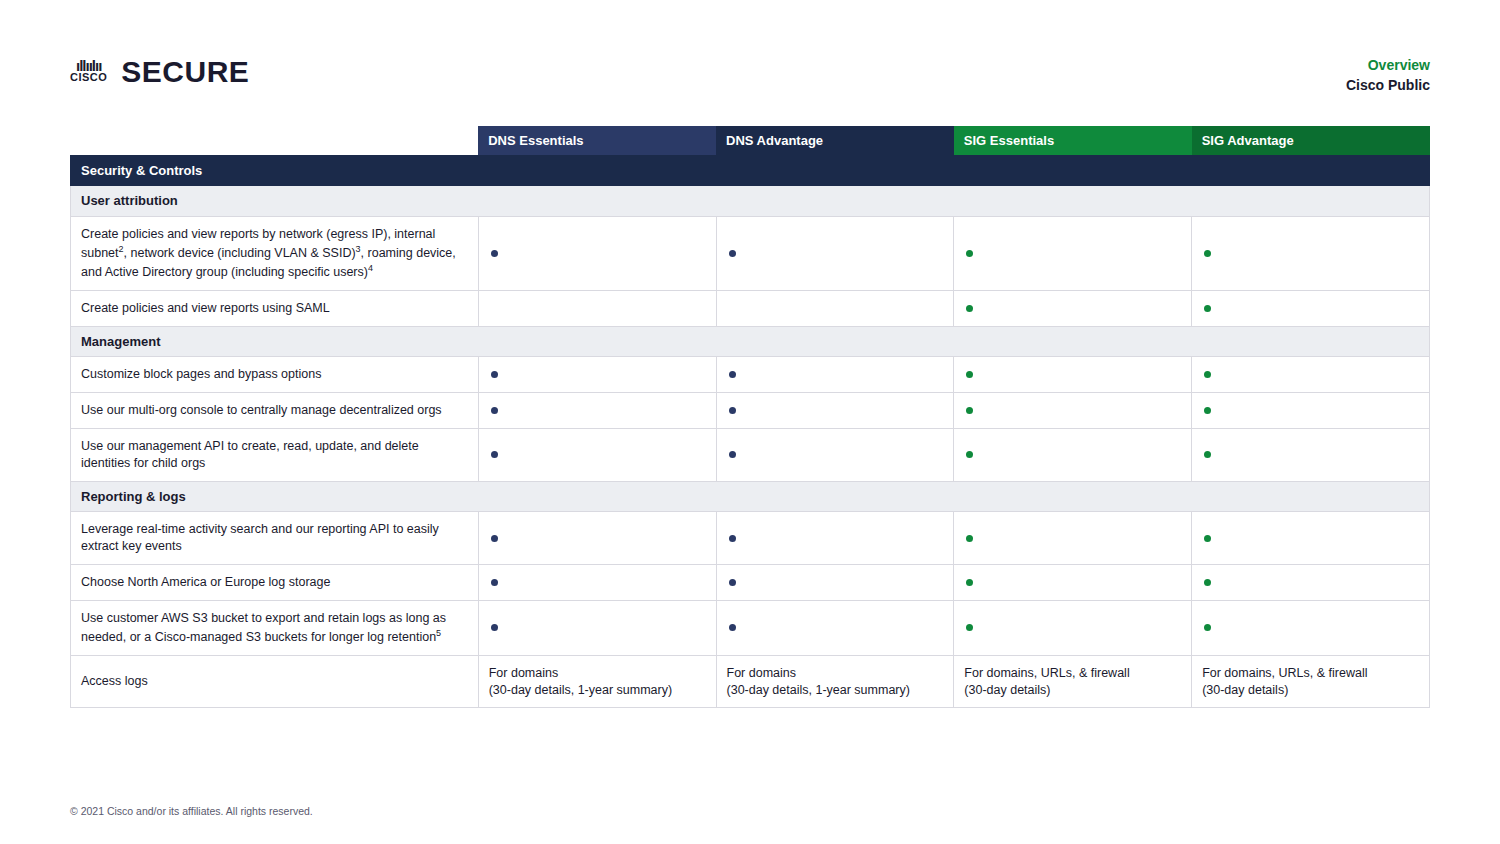ıllıılıı CISCO
SECURE
Overview
Cisco Public
| | DNS Essentials | DNS Advantage | SIG Essentials | SIG Advantage |
| --- | --- | --- | --- | --- |
| Security & Controls |
| User attribution |
| Create policies and view reports by network (egress IP), internal subnet 2 , network device (including VLAN & SSID) 3 , roaming device, and Active Directory group (including specific users) 4 | | | | |
| Create policies and view reports using SAML | | | | |
| Management |
| Customize block pages and bypass options | | | | |
| Use our multi-org console to centrally manage decentralized orgs | | | | |
| Use our management API to create, read, update, and delete identities for child orgs | | | | |
| Reporting & logs |
| Leverage real-time activity search and our reporting API to easily extract key events | | | | |
| Choose North America or Europe log storage | | | | |
| Use customer AWS S3 bucket to export and retain logs as long as needed, or a Cisco-managed S3 buckets for longer log retention 5 | | | | |
| Access logs | For domains (30-day details, 1-year summary) | For domains (30-day details, 1-year summary) | For domains, URLs, & firewall (30-day details) | For domains, URLs, & firewall (30-day details) |
© 2021 Cisco and/or its affiliates. All rights reserved.